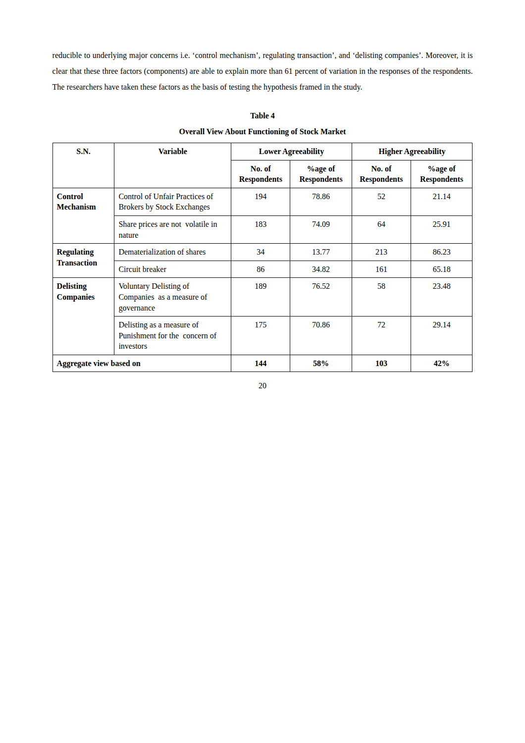reducible to underlying major concerns i.e. ‘control mechanism’, regulating transaction’, and ‘delisting companies’. Moreover, it is clear that these three factors (components) are able to explain more than 61 percent of variation in the responses of the respondents. The researchers have taken these factors as the basis of testing the hypothesis framed in the study.
Table 4
Overall View About Functioning of Stock Market
| S.N. | Variable | Lower Agreeability | Higher Agreeability |
| --- | --- | --- | --- |
| No. of Respondents | %age of Respondents | No. of Respondents | %age of Respondents |
| Control Mechanism | Control of Unfair Practices of Brokers by Stock Exchanges | 194 | 78.86 | 52 | 21.14 |
| Share prices are not volatile in nature | 183 | 74.09 | 64 | 25.91 |
| Regulating Transaction | Dematerialization of shares | 34 | 13.77 | 213 | 86.23 |
| Circuit breaker | 86 | 34.82 | 161 | 65.18 |
| Delisting Companies | Voluntary Delisting of Companies as a measure of governance | 189 | 76.52 | 58 | 23.48 |
| Delisting as a measure of Punishment for the concern of investors | 175 | 70.86 | 72 | 29.14 |
| Aggregate view based on | 144 | 58% | 103 | 42% |
20